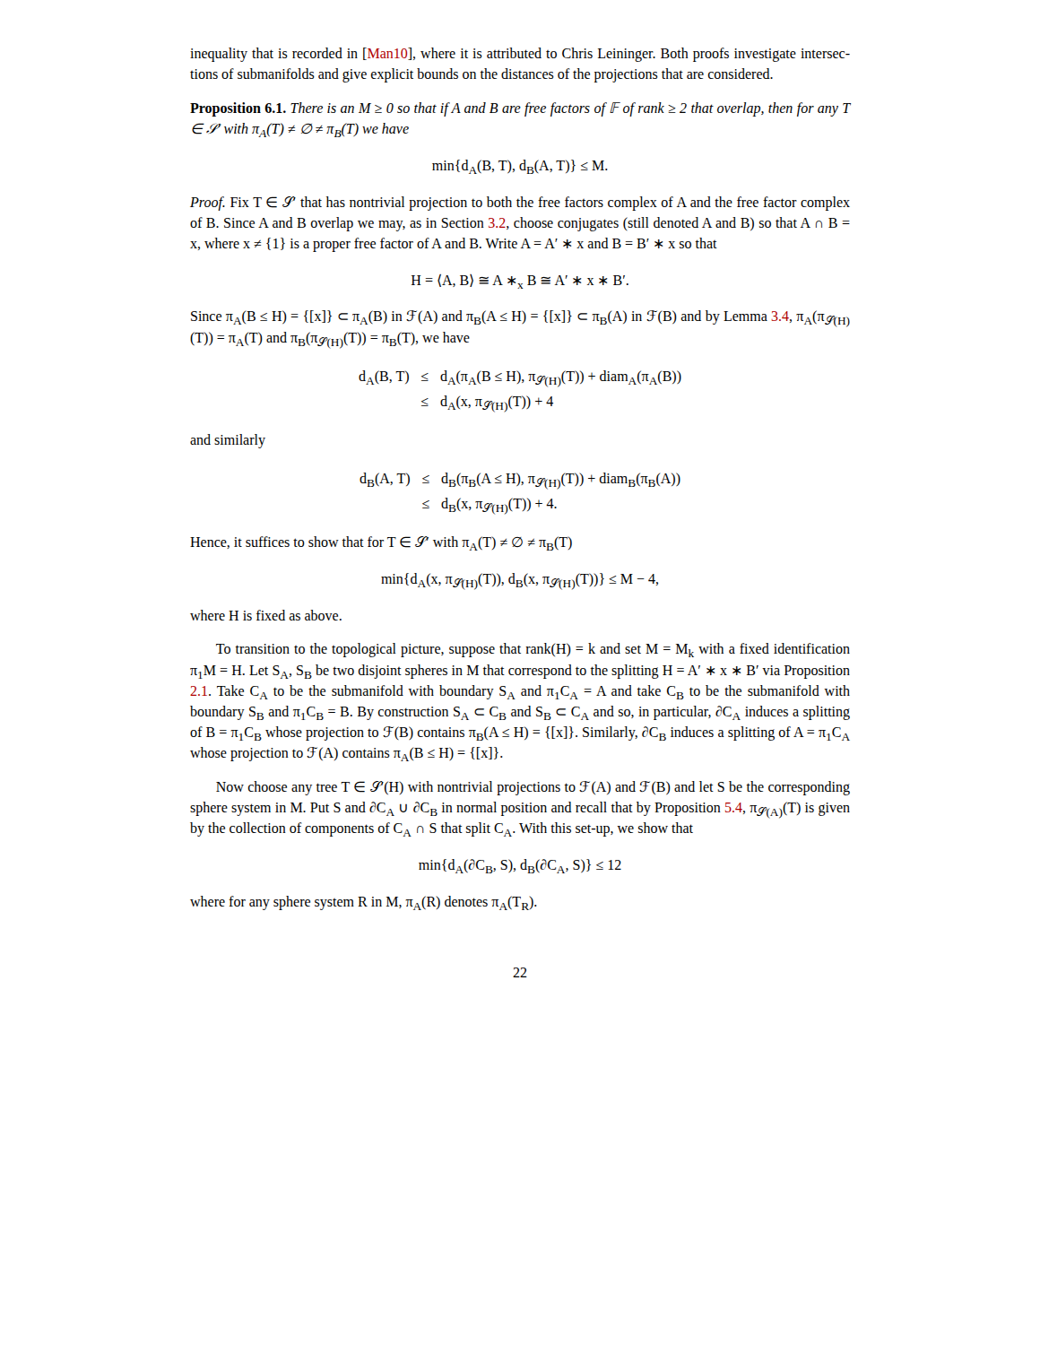inequality that is recorded in [Man10], where it is attributed to Chris Leininger. Both proofs investigate intersections of submanifolds and give explicit bounds on the distances of the projections that are considered.
Proposition 6.1. There is an M ≥ 0 so that if A and B are free factors of 𝔽 of rank ≥ 2 that overlap, then for any T ∈ 𝒮′ with πA(T) ≠ ∅ ≠ πB(T) we have
min{dA(B, T), dB(A, T)} ≤ M.
Proof. Fix T ∈ 𝒮′ that has nontrivial projection to both the free factors complex of A and the free factor complex of B. Since A and B overlap we may, as in Section 3.2, choose conjugates (still denoted A and B) so that A ∩ B = x, where x ≠ {1} is a proper free factor of A and B. Write A = A′ ∗ x and B = B′ ∗ x so that
H = ⟨A, B⟩ ≅ A ∗x B ≅ A′ ∗ x ∗ B′.
Since πA(B ≤ H) = {[x]} ⊂ πA(B) in ℱ(A) and πB(A ≤ H) = {[x]} ⊂ πB(A) in ℱ(B) and by Lemma 3.4, πA(π𝒮(H)(T)) = πA(T) and πB(π𝒮(H)(T)) = πB(T), we have
| d A (B, T) | ≤ | d A (π A (B ≤ H), π 𝒮(H) (T)) + diam A (π A (B)) |
| | ≤ | d A (x, π 𝒮(H) (T)) + 4 |
and similarly
| d B (A, T) | ≤ | d B (π B (A ≤ H), π 𝒮(H) (T)) + diam B (π B (A)) |
| | ≤ | d B (x, π 𝒮(H) (T)) + 4. |
Hence, it suffices to show that for T ∈ 𝒮′ with πA(T) ≠ ∅ ≠ πB(T)
min{dA(x, π𝒮(H)(T)), dB(x, π𝒮(H)(T))} ≤ M − 4,
where H is fixed as above.
To transition to the topological picture, suppose that rank(H) = k and set M = Mk with a fixed identification π1M = H. Let SA, SB be two disjoint spheres in M that correspond to the splitting H = A′ ∗ x ∗ B′ via Proposition 2.1. Take CA to be the submanifold with boundary SA and π1CA = A and take CB to be the submanifold with boundary SB and π1CB = B. By construction SA ⊂ CB and SB ⊂ CA and so, in particular, ∂CA induces a splitting of B = π1CB whose projection to ℱ(B) contains πB(A ≤ H) = {[x]}. Similarly, ∂CB induces a splitting of A = π1CA whose projection to ℱ(A) contains πA(B ≤ H) = {[x]}.
Now choose any tree T ∈ 𝒮′(H) with nontrivial projections to ℱ(A) and ℱ(B) and let S be the corresponding sphere system in M. Put S and ∂CA ∪ ∂CB in normal position and recall that by Proposition 5.4, π𝒮(A)(T) is given by the collection of components of CA ∩ S that split CA. With this set-up, we show that
min{dA(∂CB, S), dB(∂CA, S)} ≤ 12
where for any sphere system R in M, πA(R) denotes πA(TR).
22